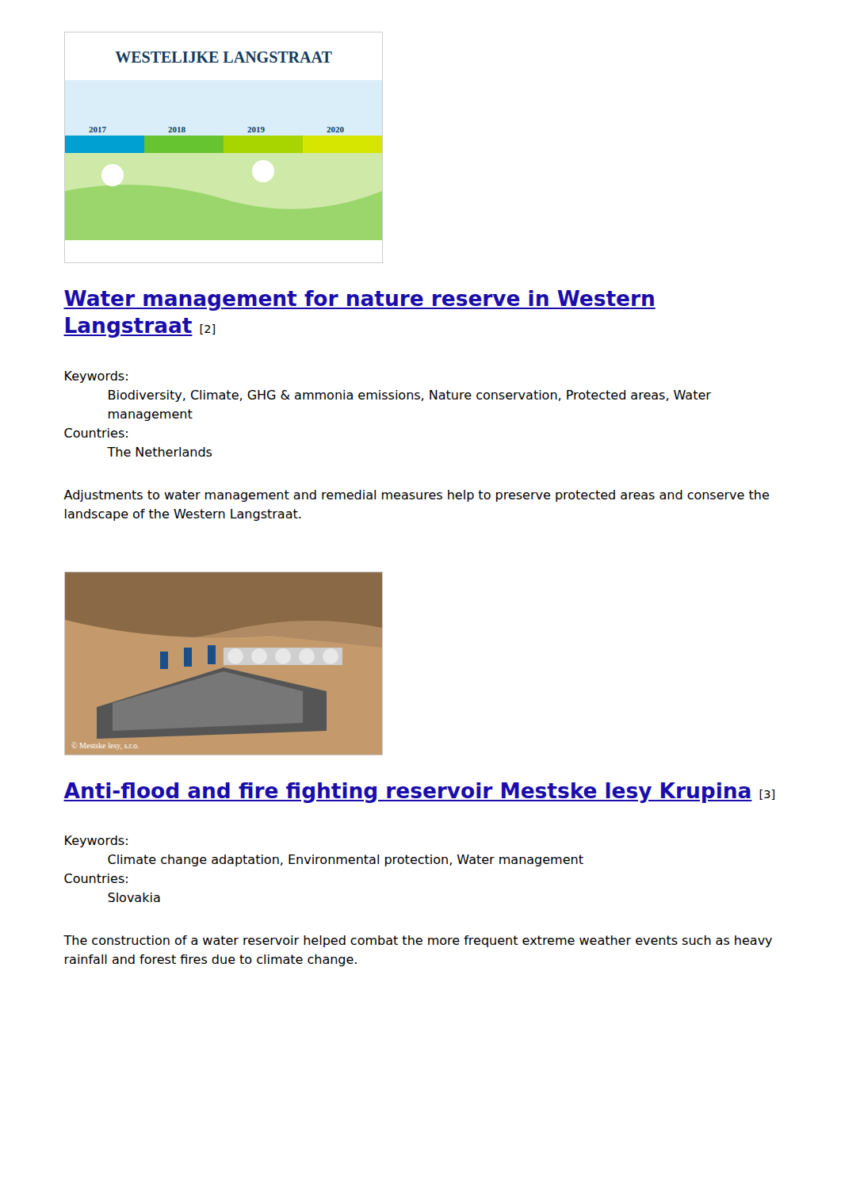Water management for nature reserve in Western Langstraat [2]
Keywords:
Biodiversity, Climate, GHG & ammonia emissions, Nature conservation, Protected areas, Water management
Countries:
The Netherlands
Adjustments to water management and remedial measures help to preserve protected areas and conserve the landscape of the Western Langstraat.
Anti-flood and fire fighting reservoir Mestske lesy Krupina [3]
Keywords:
Climate change adaptation, Environmental protection, Water management
Countries:
Slovakia
The construction of a water reservoir helped combat the more frequent extreme weather events such as heavy rainfall and forest fires due to climate change.